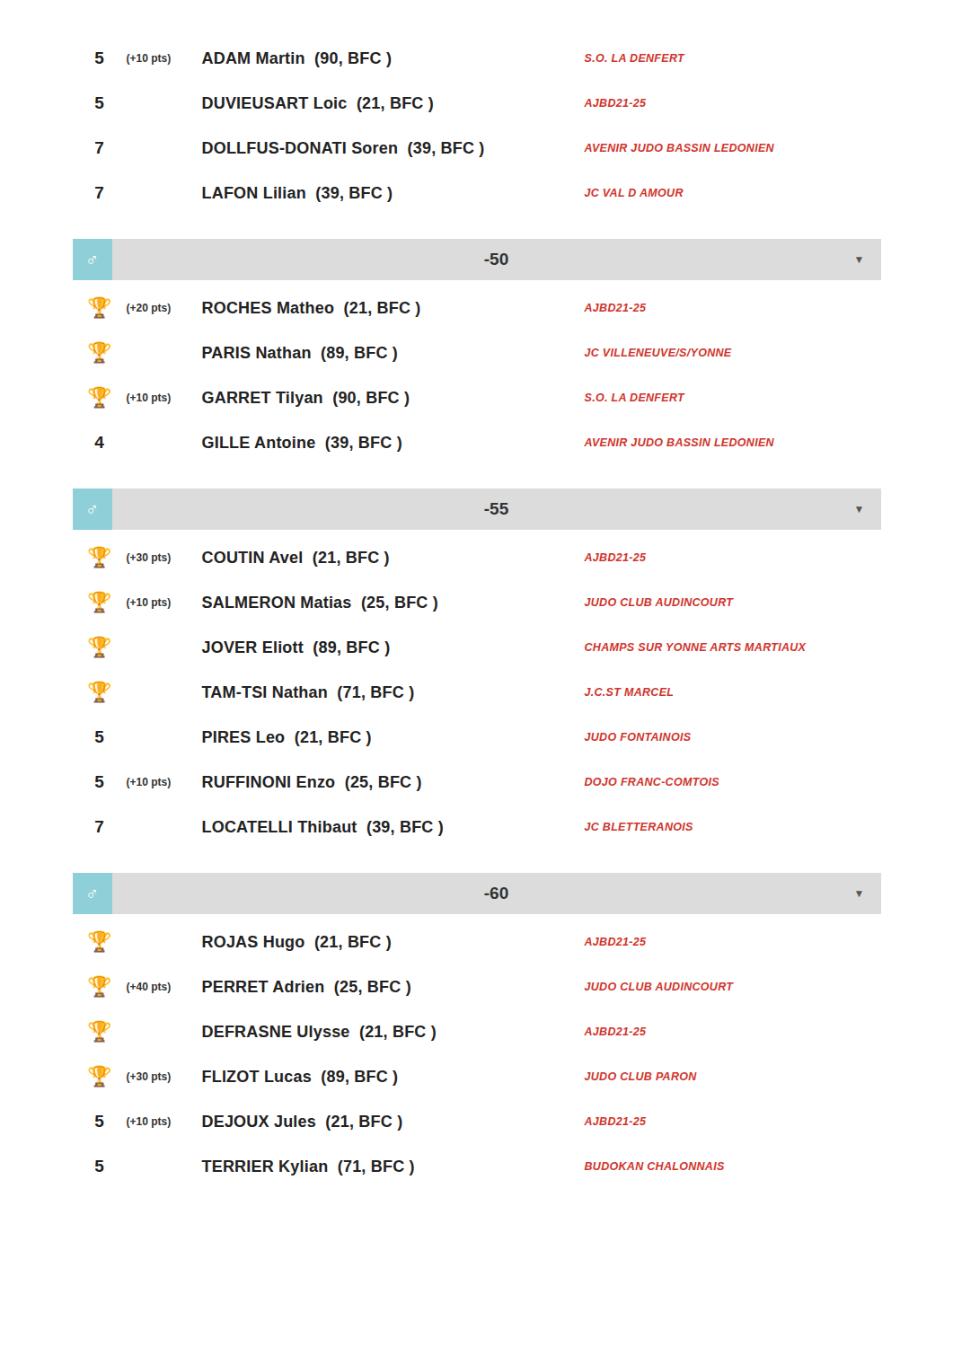5
(+10 pts)
ADAM Martin (90, BFC )
S.O. LA DENFERT
5
DUVIEUSART Loic (21, BFC )
AJBD21-25
7
DOLLFUS-DONATI Soren (39, BFC )
AVENIR JUDO BASSIN LEDONIEN
7
LAFON Lilian (39, BFC )
JC VAL D AMOUR
♂
-50 ▼
🏆
(+20 pts)
ROCHES Matheo (21, BFC )
AJBD21-25
🏆
PARIS Nathan (89, BFC )
JC VILLENEUVE/S/YONNE
🏆
(+10 pts)
GARRET Tilyan (90, BFC )
S.O. LA DENFERT
4
GILLE Antoine (39, BFC )
AVENIR JUDO BASSIN LEDONIEN
♂
-55 ▼
🏆
(+30 pts)
COUTIN Avel (21, BFC )
AJBD21-25
🏆
(+10 pts)
SALMERON Matias (25, BFC )
JUDO CLUB AUDINCOURT
🏆
JOVER Eliott (89, BFC )
CHAMPS SUR YONNE ARTS MARTIAUX
🏆
TAM-TSI Nathan (71, BFC )
J.C.ST MARCEL
5
PIRES Leo (21, BFC )
JUDO FONTAINOIS
5
(+10 pts)
RUFFINONI Enzo (25, BFC )
DOJO FRANC-COMTOIS
7
LOCATELLI Thibaut (39, BFC )
JC BLETTERANOIS
♂
-60 ▼
🏆
ROJAS Hugo (21, BFC )
AJBD21-25
🏆
(+40 pts)
PERRET Adrien (25, BFC )
JUDO CLUB AUDINCOURT
🏆
DEFRASNE Ulysse (21, BFC )
AJBD21-25
🏆
(+30 pts)
FLIZOT Lucas (89, BFC )
JUDO CLUB PARON
5
(+10 pts)
DEJOUX Jules (21, BFC )
AJBD21-25
5
TERRIER Kylian (71, BFC )
BUDOKAN CHALONNAIS